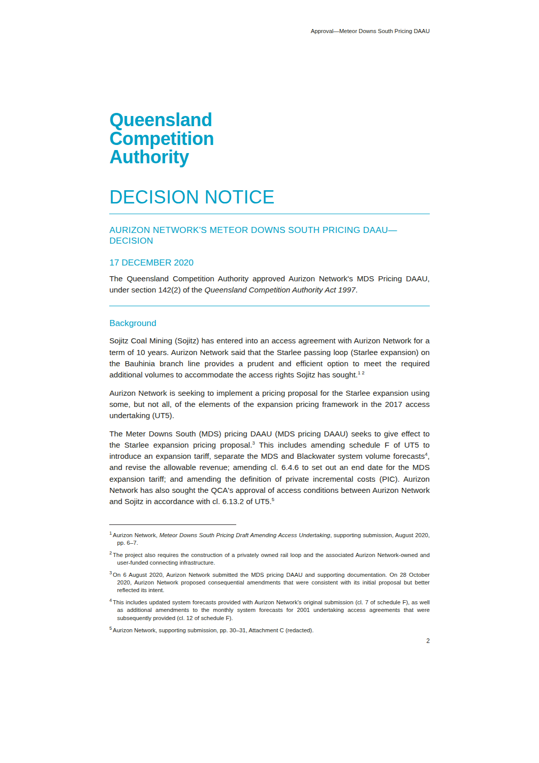Approval—Meteor Downs South Pricing DAAU
Queensland Competition Authority
DECISION NOTICE
AURIZON NETWORK'S METEOR DOWNS SOUTH PRICING DAAU—DECISION
17 DECEMBER 2020
The Queensland Competition Authority approved Aurizon Network's MDS Pricing DAAU, under section 142(2) of the Queensland Competition Authority Act 1997.
Background
Sojitz Coal Mining (Sojitz) has entered into an access agreement with Aurizon Network for a term of 10 years. Aurizon Network said that the Starlee passing loop (Starlee expansion) on the Bauhinia branch line provides a prudent and efficient option to meet the required additional volumes to accommodate the access rights Sojitz has sought.1 2
Aurizon Network is seeking to implement a pricing proposal for the Starlee expansion using some, but not all, of the elements of the expansion pricing framework in the 2017 access undertaking (UT5).
The Meter Downs South (MDS) pricing DAAU (MDS pricing DAAU) seeks to give effect to the Starlee expansion pricing proposal.3 This includes amending schedule F of UT5 to introduce an expansion tariff, separate the MDS and Blackwater system volume forecasts4, and revise the allowable revenue; amending cl. 6.4.6 to set out an end date for the MDS expansion tariff; and amending the definition of private incremental costs (PIC). Aurizon Network has also sought the QCA's approval of access conditions between Aurizon Network and Sojitz in accordance with cl. 6.13.2 of UT5.5
1 Aurizon Network, Meteor Downs South Pricing Draft Amending Access Undertaking, supporting submission, August 2020, pp. 6–7.
2 The project also requires the construction of a privately owned rail loop and the associated Aurizon Network-owned and user-funded connecting infrastructure.
3 On 6 August 2020, Aurizon Network submitted the MDS pricing DAAU and supporting documentation. On 28 October 2020, Aurizon Network proposed consequential amendments that were consistent with its initial proposal but better reflected its intent.
4 This includes updated system forecasts provided with Aurizon Network's original submission (cl. 7 of schedule F), as well as additional amendments to the monthly system forecasts for 2001 undertaking access agreements that were subsequently provided (cl. 12 of schedule F).
5 Aurizon Network, supporting submission, pp. 30–31, Attachment C (redacted).
2